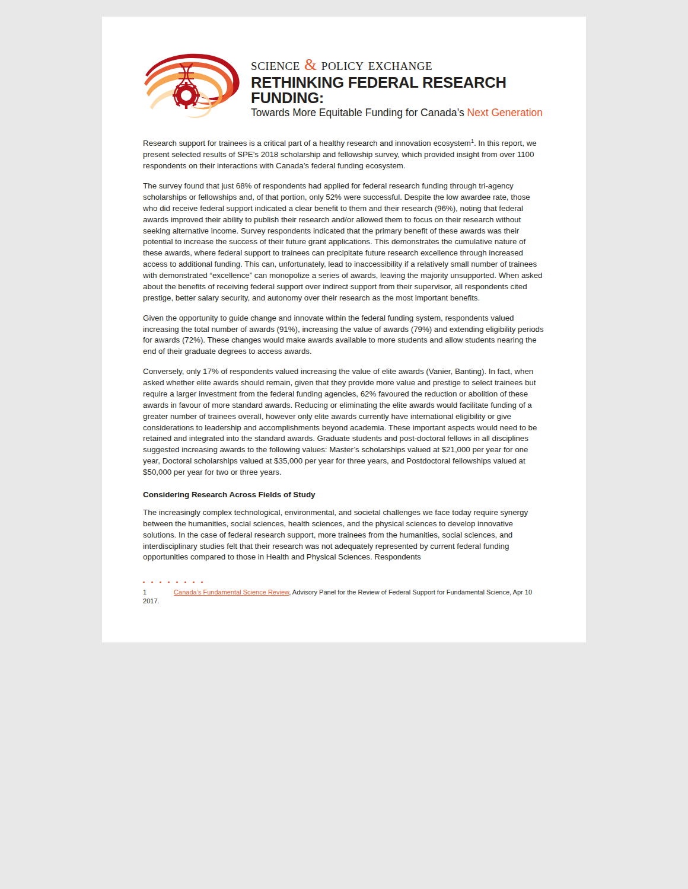Science & Policy Exchange logo
Science & Policy Exchange
Rethinking Federal Research Funding:
Towards More Equitable Funding for Canada’s Next Generation
Research support for trainees is a critical part of a healthy research and innovation ecosystem1. In this report, we present selected results of SPE’s 2018 scholarship and fellowship survey, which provided insight from over 1100 respondents on their interactions with Canada’s federal funding ecosystem.
The survey found that just 68% of respondents had applied for federal research funding through tri-agency scholarships or fellowships and, of that portion, only 52% were successful. Despite the low awardee rate, those who did receive federal support indicated a clear benefit to them and their research (96%), noting that federal awards improved their ability to publish their research and/or allowed them to focus on their research without seeking alternative income. Survey respondents indicated that the primary benefit of these awards was their potential to increase the success of their future grant applications. This demonstrates the cumulative nature of these awards, where federal support to trainees can precipitate future research excellence through increased access to additional funding. This can, unfortunately, lead to inaccessibility if a relatively small number of trainees with demonstrated “excellence” can monopolize a series of awards, leaving the majority unsupported. When asked about the benefits of receiving federal support over indirect support from their supervisor, all respondents cited prestige, better salary security, and autonomy over their research as the most important benefits.
Given the opportunity to guide change and innovate within the federal funding system, respondents valued increasing the total number of awards (91%), increasing the value of awards (79%) and extending eligibility periods for awards (72%). These changes would make awards available to more students and allow students nearing the end of their graduate degrees to access awards.
Conversely, only 17% of respondents valued increasing the value of elite awards (Vanier, Banting). In fact, when asked whether elite awards should remain, given that they provide more value and prestige to select trainees but require a larger investment from the federal funding agencies, 62% favoured the reduction or abolition of these awards in favour of more standard awards. Reducing or eliminating the elite awards would facilitate funding of a greater number of trainees overall, however only elite awards currently have international eligibility or give considerations to leadership and accomplishments beyond academia. These important aspects would need to be retained and integrated into the standard awards. Graduate students and post-doctoral fellows in all disciplines suggested increasing awards to the following values: Master’s scholarships valued at $21,000 per year for one year, Doctoral scholarships valued at $35,000 per year for three years, and Postdoctoral fellowships valued at $50,000 per year for two or three years.
Considering Research Across Fields of Study
The increasingly complex technological, environmental, and societal challenges we face today require synergy between the humanities, social sciences, health sciences, and the physical sciences to develop innovative solutions. In the case of federal research support, more trainees from the humanities, social sciences, and interdisciplinary studies felt that their research was not adequately represented by current federal funding opportunities compared to those in Health and Physical Sciences. Respondents
1 Canada’s Fundamental Science Review, Advisory Panel for the Review of Federal Support for Fundamental Science, Apr 10 2017.